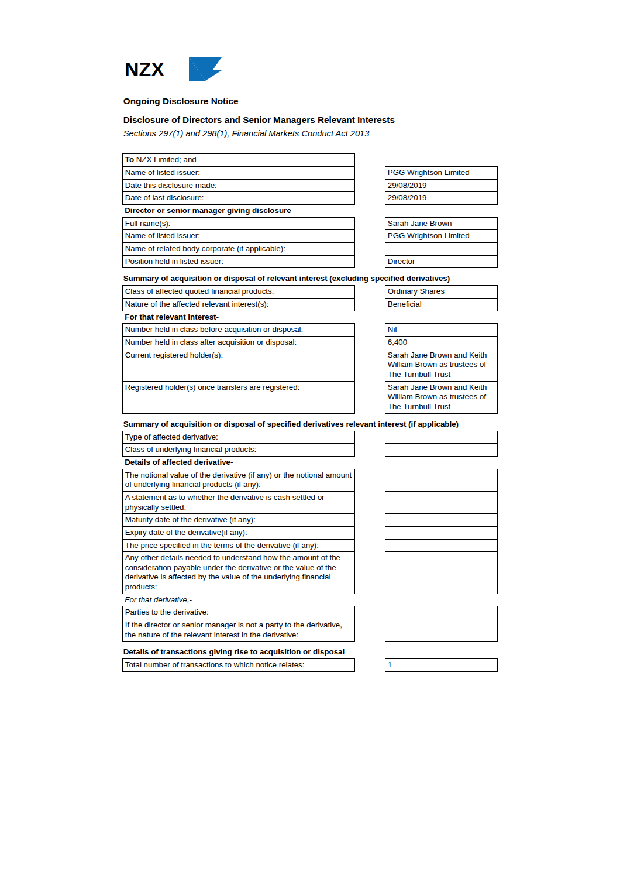NZX
Ongoing Disclosure Notice
Disclosure of Directors and Senior Managers Relevant Interests
Sections 297(1) and 298(1), Financial Markets Conduct Act 2013
| To NZX Limited; and | | |
| Name of listed issuer: | | PGG Wrightson Limited |
| Date this disclosure made: | | 29/08/2019 |
| Date of last disclosure: | | 29/08/2019 |
| Director or senior manager giving disclosure |
| Full name(s): | | Sarah Jane Brown |
| Name of listed issuer: | | PGG Wrightson Limited |
| Name of related body corporate (if applicable): | | |
| Position held in listed issuer: | | Director |
Summary of acquisition or disposal of relevant interest (excluding specified derivatives)
| Class of affected quoted financial products: | | Ordinary Shares |
| Nature of the affected relevant interest(s): | | Beneficial |
| For that relevant interest- |
| Number held in class before acquisition or disposal: | | Nil |
| Number held in class after acquisition or disposal: | | 6,400 |
| Current registered holder(s): | | Sarah Jane Brown and Keith William Brown as trustees of The Turnbull Trust |
| Registered holder(s) once transfers are registered: | | Sarah Jane Brown and Keith William Brown as trustees of The Turnbull Trust |
Summary of acquisition or disposal of specified derivatives relevant interest (if applicable)
| Type of affected derivative: | | |
| Class of underlying financial products: | | |
| Details of affected derivative- |
| The notional value of the derivative (if any) or the notional amount of underlying financial products (if any): | | |
| A statement as to whether the derivative is cash settled or physically settled: | | |
| Maturity date of the derivative (if any): | | |
| Expiry date of the derivative(if any): | | |
| The price specified in the terms of the derivative (if any): | | |
| Any other details needed to understand how the amount of the consideration payable under the derivative or the value of the derivative is affected by the value of the underlying financial products: | | |
| For that derivative,- |
| Parties to the derivative: | | |
| If the director or senior manager is not a party to the derivative, the nature of the relevant interest in the derivative: | | |
Details of transactions giving rise to acquisition or disposal
| Total number of transactions to which notice relates: | | 1 |